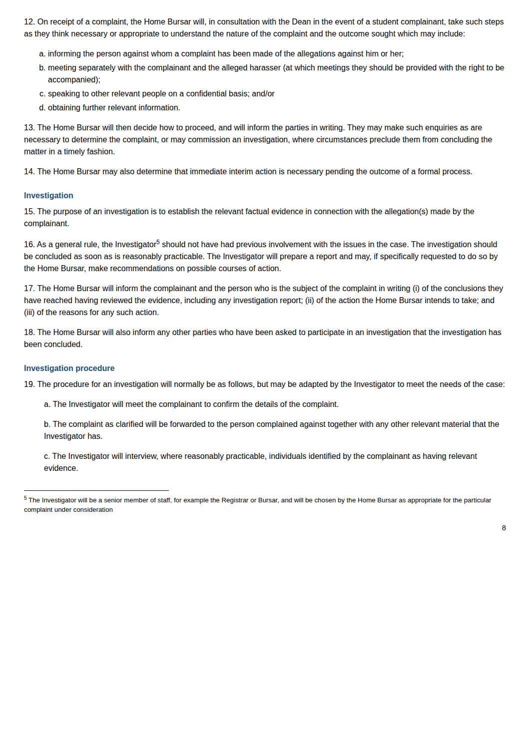12. On receipt of a complaint, the Home Bursar will, in consultation with the Dean in the event of a student complainant, take such steps as they think necessary or appropriate to understand the nature of the complaint and the outcome sought which may include:
informing the person against whom a complaint has been made of the allegations against him or her;
meeting separately with the complainant and the alleged harasser (at which meetings they should be provided with the right to be accompanied);
speaking to other relevant people on a confidential basis; and/or
obtaining further relevant information.
13. The Home Bursar will then decide how to proceed, and will inform the parties in writing. They may make such enquiries as are necessary to determine the complaint, or may commission an investigation, where circumstances preclude them from concluding the matter in a timely fashion.
14. The Home Bursar may also determine that immediate interim action is necessary pending the outcome of a formal process.
Investigation
15. The purpose of an investigation is to establish the relevant factual evidence in connection with the allegation(s) made by the complainant.
16. As a general rule, the Investigator5 should not have had previous involvement with the issues in the case. The investigation should be concluded as soon as is reasonably practicable. The Investigator will prepare a report and may, if specifically requested to do so by the Home Bursar, make recommendations on possible courses of action.
17. The Home Bursar will inform the complainant and the person who is the subject of the complaint in writing (i) of the conclusions they have reached having reviewed the evidence, including any investigation report; (ii) of the action the Home Bursar intends to take; and (iii) of the reasons for any such action.
18. The Home Bursar will also inform any other parties who have been asked to participate in an investigation that the investigation has been concluded.
Investigation procedure
19. The procedure for an investigation will normally be as follows, but may be adapted by the Investigator to meet the needs of the case:
a. The Investigator will meet the complainant to confirm the details of the complaint.
b. The complaint as clarified will be forwarded to the person complained against together with any other relevant material that the Investigator has.
c. The Investigator will interview, where reasonably practicable, individuals identified by the complainant as having relevant evidence.
5 The Investigator will be a senior member of staff, for example the Registrar or Bursar, and will be chosen by the Home Bursar as appropriate for the particular complaint under consideration
8